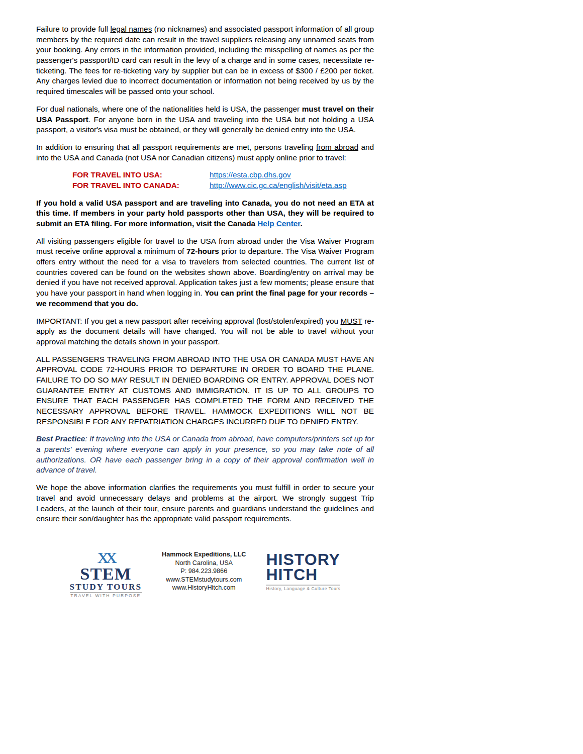Failure to provide full legal names (no nicknames) and associated passport information of all group members by the required date can result in the travel suppliers releasing any unnamed seats from your booking. Any errors in the information provided, including the misspelling of names as per the passenger's passport/ID card can result in the levy of a charge and in some cases, necessitate re-ticketing. The fees for re-ticketing vary by supplier but can be in excess of $300 / £200 per ticket. Any charges levied due to incorrect documentation or information not being received by us by the required timescales will be passed onto your school.
For dual nationals, where one of the nationalities held is USA, the passenger must travel on their USA Passport. For anyone born in the USA and traveling into the USA but not holding a USA passport, a visitor's visa must be obtained, or they will generally be denied entry into the USA.
In addition to ensuring that all passport requirements are met, persons traveling from abroad and into the USA and Canada (not USA nor Canadian citizens) must apply online prior to travel:
| FOR TRAVEL INTO USA: | https://esta.cbp.dhs.gov |
| FOR TRAVEL INTO CANADA: | http://www.cic.gc.ca/english/visit/eta.asp |
If you hold a valid USA passport and are traveling into Canada, you do not need an ETA at this time. If members in your party hold passports other than USA, they will be required to submit an ETA filing. For more information, visit the Canada Help Center.
All visiting passengers eligible for travel to the USA from abroad under the Visa Waiver Program must receive online approval a minimum of 72-hours prior to departure. The Visa Waiver Program offers entry without the need for a visa to travelers from selected countries. The current list of countries covered can be found on the websites shown above. Boarding/entry on arrival may be denied if you have not received approval. Application takes just a few moments; please ensure that you have your passport in hand when logging in. You can print the final page for your records – we recommend that you do.
IMPORTANT: If you get a new passport after receiving approval (lost/stolen/expired) you MUST re-apply as the document details will have changed. You will not be able to travel without your approval matching the details shown in your passport.
ALL PASSENGERS TRAVELING FROM ABROAD INTO THE USA OR CANADA MUST HAVE AN APPROVAL CODE 72-HOURS PRIOR TO DEPARTURE IN ORDER TO BOARD THE PLANE. FAILURE TO DO SO MAY RESULT IN DENIED BOARDING OR ENTRY. APPROVAL DOES NOT GUARANTEE ENTRY AT CUSTOMS AND IMMIGRATION. IT IS UP TO ALL GROUPS TO ENSURE THAT EACH PASSENGER HAS COMPLETED THE FORM AND RECEIVED THE NECESSARY APPROVAL BEFORE TRAVEL. HAMMOCK EXPEDITIONS WILL NOT BE RESPONSIBLE FOR ANY REPATRIATION CHARGES INCURRED DUE TO DENIED ENTRY.
Best Practice: If traveling into the USA or Canada from abroad, have computers/printers set up for a parents' evening where everyone can apply in your presence, so you may take note of all authorizations. OR have each passenger bring in a copy of their approval confirmation well in advance of travel.
We hope the above information clarifies the requirements you must fulfill in order to secure your travel and avoid unnecessary delays and problems at the airport. We strongly suggest Trip Leaders, at the launch of their tour, ensure parents and guardians understand the guidelines and ensure their son/daughter has the appropriate valid passport requirements.
xx STEM STUDY TOURS TRAVEL WITH PURPOSE
Hammock Expeditions, LLC
North Carolina, USA
P: 984.223.9866
www.STEMstudytours.com
www.HistoryHitch.com
HISTORY HITCH History, Language & Culture Tours